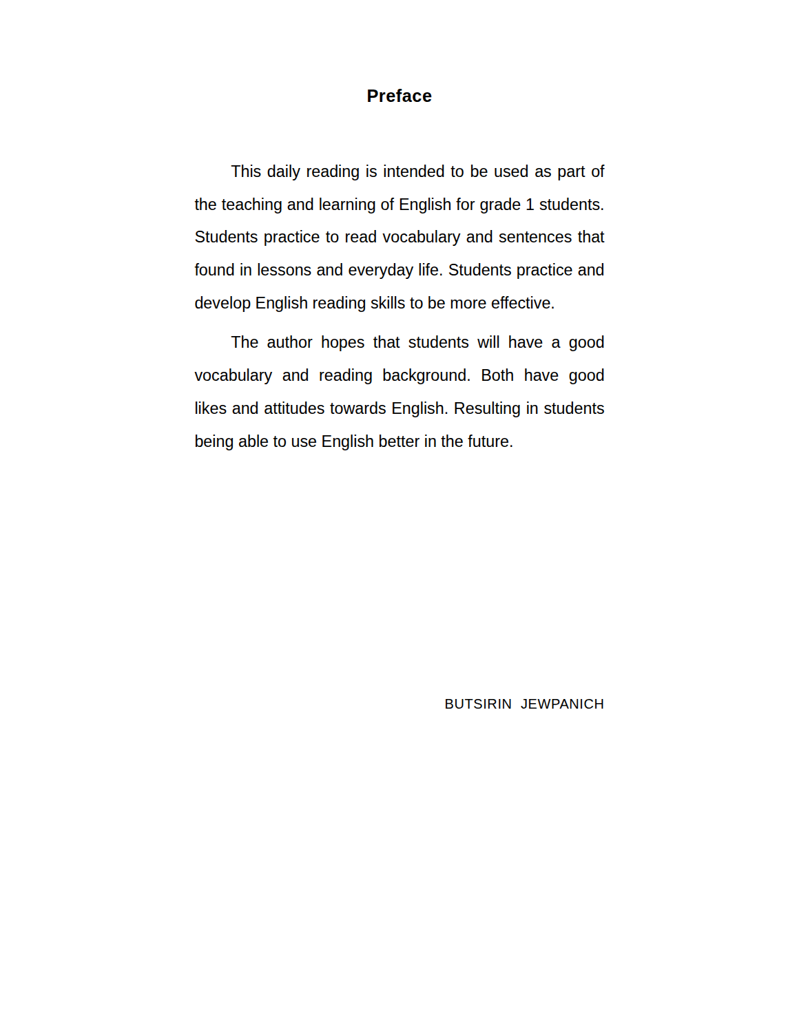Preface
This daily reading is intended to be used as part of the teaching and learning of English for grade 1 students. Students practice to read vocabulary and sentences that found in lessons and everyday life. Students practice and develop English reading skills to be more effective.
The author hopes that students will have a good vocabulary and reading background. Both have good likes and attitudes towards English. Resulting in students being able to use English better in the future.
BUTSIRIN JEWPANICH